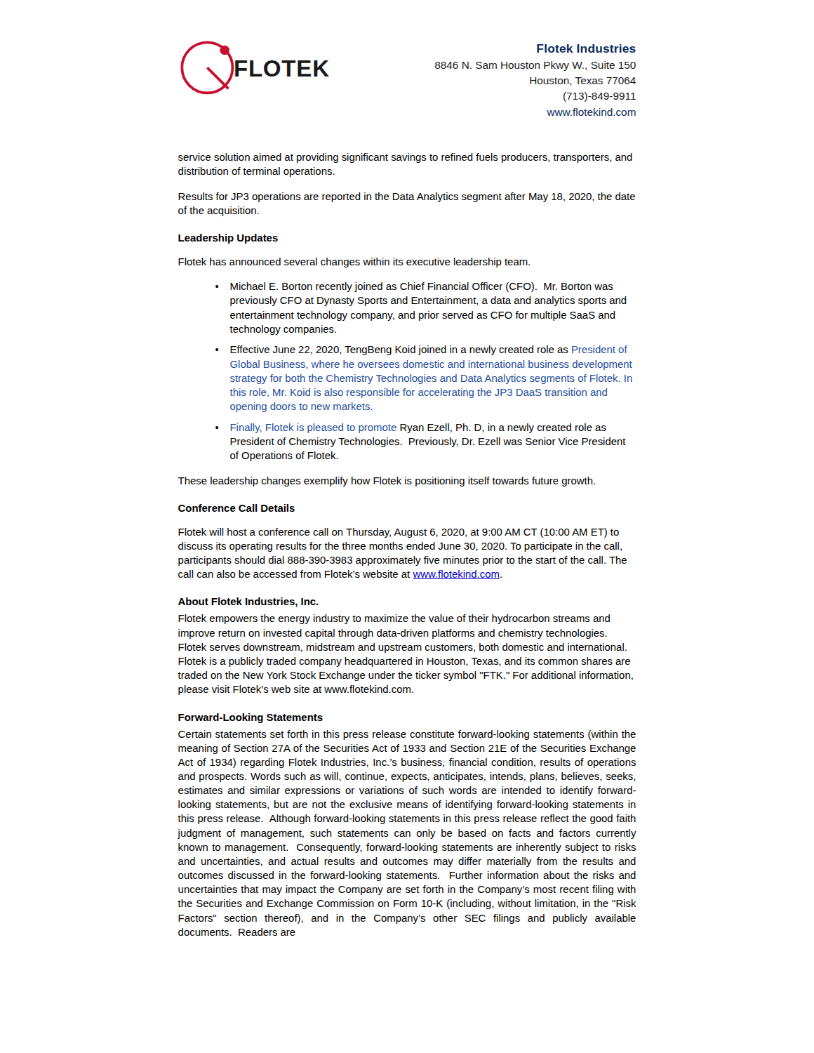FLOTEK
Flotek Industries
8846 N. Sam Houston Pkwy W., Suite 150
Houston, Texas 77064
(713)-849-9911
www.flotekind.com
service solution aimed at providing significant savings to refined fuels producers, transporters, and distribution of terminal operations.
Results for JP3 operations are reported in the Data Analytics segment after May 18, 2020, the date of the acquisition.
Leadership Updates
Flotek has announced several changes within its executive leadership team.
Michael E. Borton recently joined as Chief Financial Officer (CFO). Mr. Borton was previously CFO at Dynasty Sports and Entertainment, a data and analytics sports and entertainment technology company, and prior served as CFO for multiple SaaS and technology companies.
Effective June 22, 2020, TengBeng Koid joined in a newly created role as President of Global Business, where he oversees domestic and international business development strategy for both the Chemistry Technologies and Data Analytics segments of Flotek. In this role, Mr. Koid is also responsible for accelerating the JP3 DaaS transition and opening doors to new markets.
Finally, Flotek is pleased to promote Ryan Ezell, Ph. D, in a newly created role as President of Chemistry Technologies. Previously, Dr. Ezell was Senior Vice President of Operations of Flotek.
These leadership changes exemplify how Flotek is positioning itself towards future growth.
Conference Call Details
Flotek will host a conference call on Thursday, August 6, 2020, at 9:00 AM CT (10:00 AM ET) to discuss its operating results for the three months ended June 30, 2020. To participate in the call, participants should dial 888-390-3983 approximately five minutes prior to the start of the call. The call can also be accessed from Flotek’s website at www.flotekind.com.
About Flotek Industries, Inc.
Flotek empowers the energy industry to maximize the value of their hydrocarbon streams and improve return on invested capital through data-driven platforms and chemistry technologies. Flotek serves downstream, midstream and upstream customers, both domestic and international. Flotek is a publicly traded company headquartered in Houston, Texas, and its common shares are traded on the New York Stock Exchange under the ticker symbol "FTK." For additional information, please visit Flotek’s web site at www.flotekind.com.
Forward-Looking Statements
Certain statements set forth in this press release constitute forward-looking statements (within the meaning of Section 27A of the Securities Act of 1933 and Section 21E of the Securities Exchange Act of 1934) regarding Flotek Industries, Inc.’s business, financial condition, results of operations and prospects. Words such as will, continue, expects, anticipates, intends, plans, believes, seeks, estimates and similar expressions or variations of such words are intended to identify forward-looking statements, but are not the exclusive means of identifying forward-looking statements in this press release. Although forward-looking statements in this press release reflect the good faith judgment of management, such statements can only be based on facts and factors currently known to management. Consequently, forward-looking statements are inherently subject to risks and uncertainties, and actual results and outcomes may differ materially from the results and outcomes discussed in the forward-looking statements. Further information about the risks and uncertainties that may impact the Company are set forth in the Company’s most recent filing with the Securities and Exchange Commission on Form 10-K (including, without limitation, in the "Risk Factors" section thereof), and in the Company’s other SEC filings and publicly available documents. Readers are